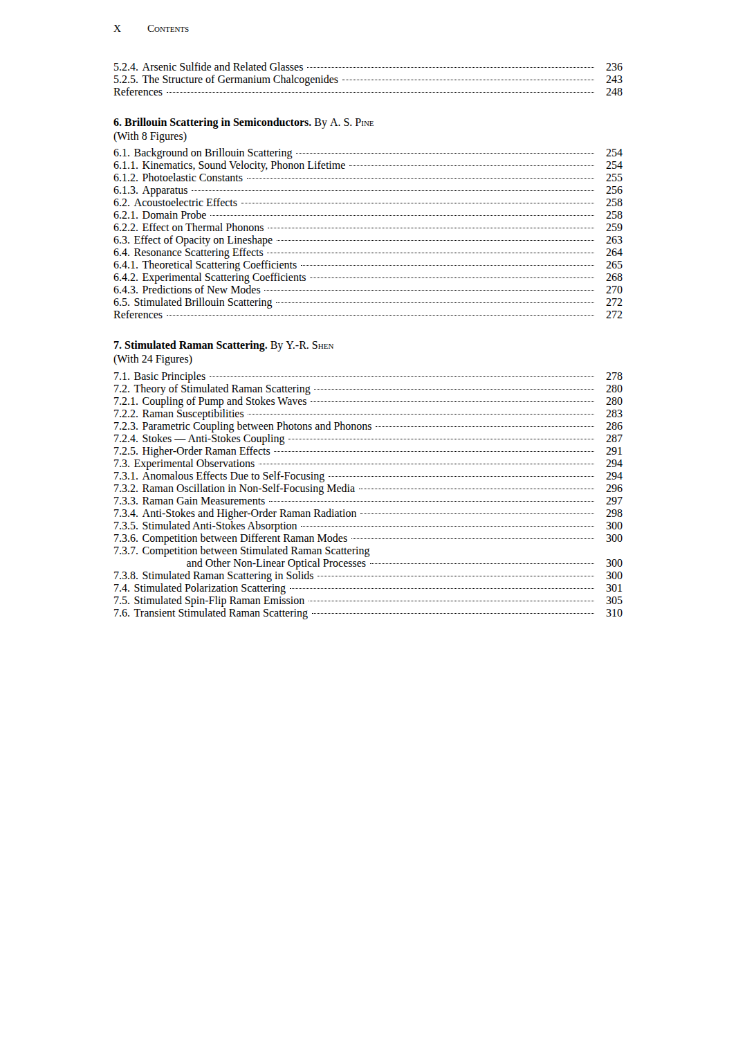X Contents
5.2.4. Arsenic Sulfide and Related Glasses 236
5.2.5. The Structure of Germanium Chalcogenides 243
References 248
6. Brillouin Scattering in Semiconductors. By A. S. Pine
(With 8 Figures)
6.1. Background on Brillouin Scattering 254
6.1.1. Kinematics, Sound Velocity, Phonon Lifetime 254
6.1.2. Photoelastic Constants 255
6.1.3. Apparatus 256
6.2. Acoustoelectric Effects 258
6.2.1. Domain Probe 258
6.2.2. Effect on Thermal Phonons 259
6.3. Effect of Opacity on Lineshape 263
6.4. Resonance Scattering Effects 264
6.4.1. Theoretical Scattering Coefficients 265
6.4.2. Experimental Scattering Coefficients 268
6.4.3. Predictions of New Modes 270
6.5. Stimulated Brillouin Scattering 272
References 272
7. Stimulated Raman Scattering. By Y.-R. Shen
(With 24 Figures)
7.1. Basic Principles 278
7.2. Theory of Stimulated Raman Scattering 280
7.2.1. Coupling of Pump and Stokes Waves 280
7.2.2. Raman Susceptibilities 283
7.2.3. Parametric Coupling between Photons and Phonons 286
7.2.4. Stokes — Anti-Stokes Coupling 287
7.2.5. Higher-Order Raman Effects 291
7.3. Experimental Observations 294
7.3.1. Anomalous Effects Due to Self-Focusing 294
7.3.2. Raman Oscillation in Non-Self-Focusing Media 296
7.3.3. Raman Gain Measurements 297
7.3.4. Anti-Stokes and Higher-Order Raman Radiation 298
7.3.5. Stimulated Anti-Stokes Absorption 300
7.3.6. Competition between Different Raman Modes 300
7.3.7. Competition between Stimulated Raman Scattering
and Other Non-Linear Optical Processes 300
7.3.8. Stimulated Raman Scattering in Solids 300
7.4. Stimulated Polarization Scattering 301
7.5. Stimulated Spin-Flip Raman Emission 305
7.6. Transient Stimulated Raman Scattering 310